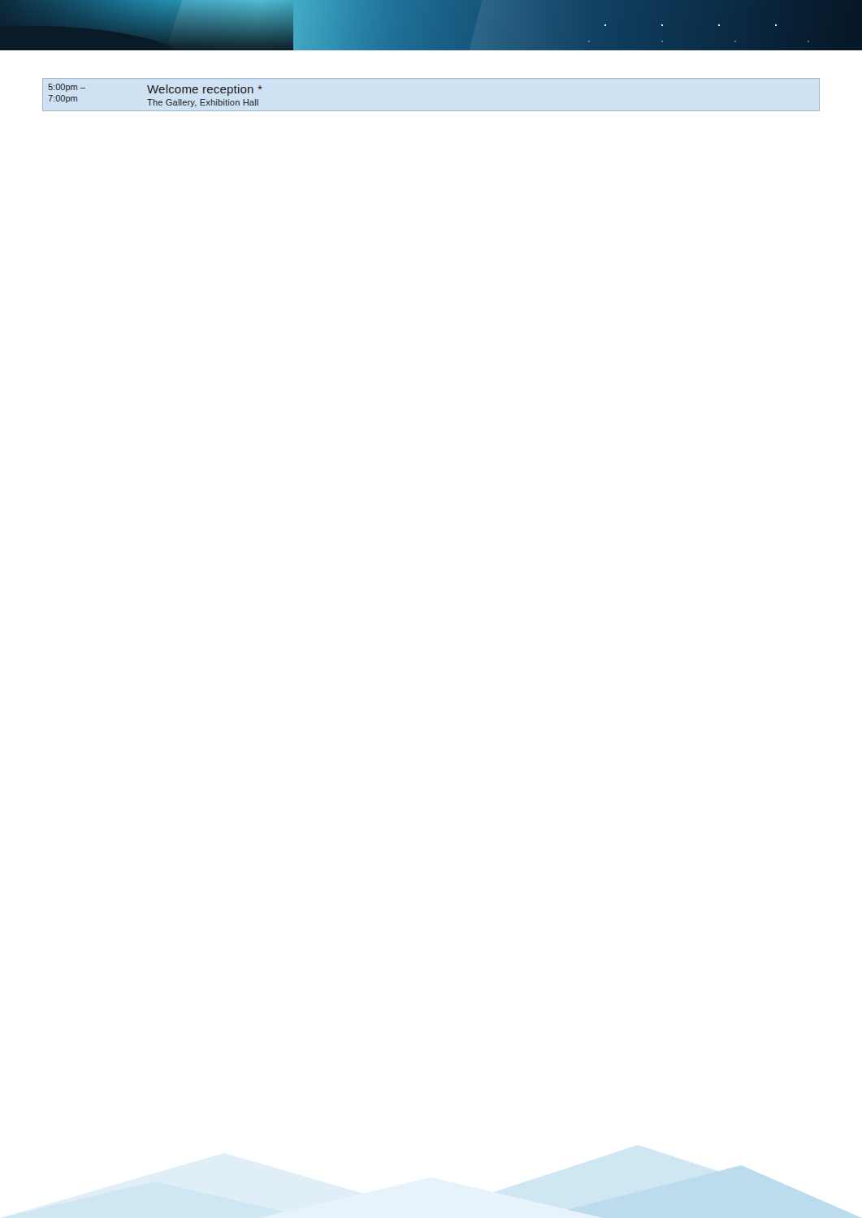| 5:00pm – 7:00pm | Welcome reception * The Gallery, Exhibition Hall |